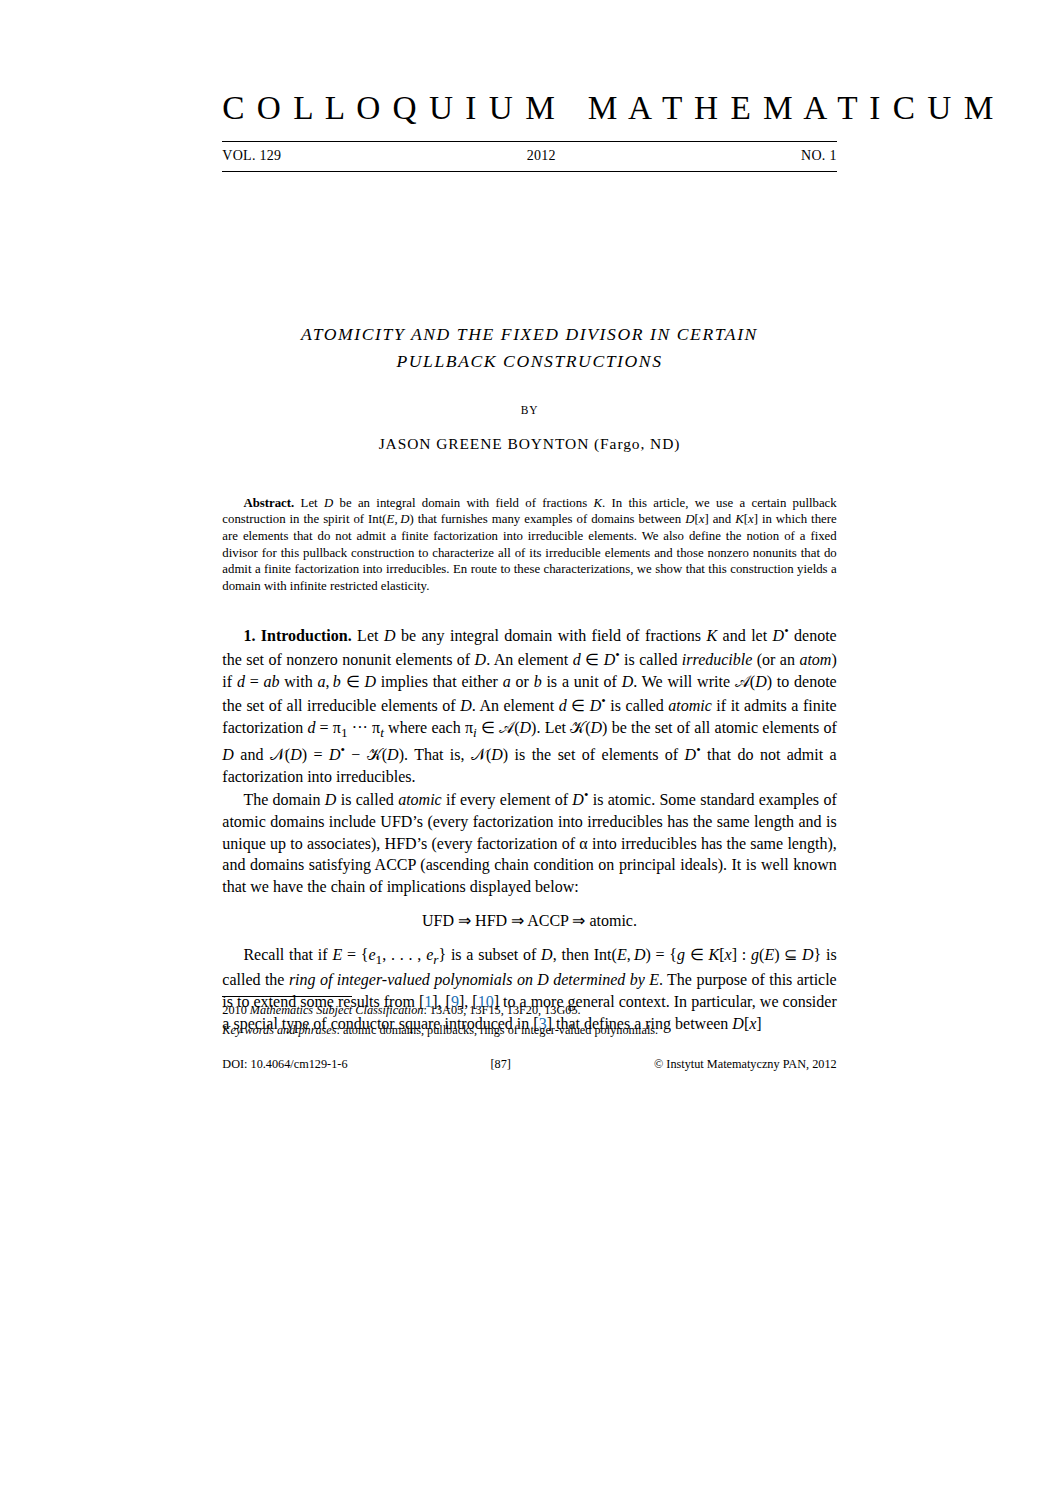C O L L O Q U I U M M A T H E M A T I C U M
VOL. 129 2012 NO. 1
ATOMICITY AND THE FIXED DIVISOR IN CERTAIN
PULLBACK CONSTRUCTIONS
BY
JASON GREENE BOYNTON (Fargo, ND)
Abstract. Let D be an integral domain with field of fractions K. In this article, we use a certain pullback construction in the spirit of Int(E, D) that furnishes many examples of domains between D[x] and K[x] in which there are elements that do not admit a finite factorization into irreducible elements. We also define the notion of a fixed divisor for this pullback construction to characterize all of its irreducible elements and those nonzero nonunits that do admit a finite factorization into irreducibles. En route to these characterizations, we show that this construction yields a domain with infinite restricted elasticity.
1. Introduction. Let D be any integral domain with field of fractions K and let D• denote the set of nonzero nonunit elements of D. An element d ∈ D• is called irreducible (or an atom) if d = ab with a, b ∈ D implies that either a or b is a unit of D. We will write 𝒜(D) to denote the set of all irreducible elements of D. An element d ∈ D• is called atomic if it admits a finite factorization d = π1 ··· πt where each πi ∈ 𝒜(D). Let 𝒦(D) be the set of all atomic elements of D and 𝒩(D) = D• − 𝒦(D). That is, 𝒩(D) is the set of elements of D• that do not admit a factorization into irreducibles.
The domain D is called atomic if every element of D• is atomic. Some standard examples of atomic domains include UFD’s (every factorization into irreducibles has the same length and is unique up to associates), HFD’s (every factorization of α into irreducibles has the same length), and domains satisfying ACCP (ascending chain condition on principal ideals). It is well known that we have the chain of implications displayed below:
UFD ⇒ HFD ⇒ ACCP ⇒ atomic.
Recall that if E = {e1, . . . , er} is a subset of D, then Int(E, D) = {g ∈ K[x] : g(E) ⊆ D} is called the ring of integer-valued polynomials on D determined by E. The purpose of this article is to extend some results from [1], [9], [10] to a more general context. In particular, we consider a special type of conductor square introduced in [3] that defines a ring between D[x]
2010 Mathematics Subject Classification: 13A05, 13F15, 13F20, 13G05.
Key words and phrases: atomic domains, pullbacks, rings of integer-valued polynomials.
DOI: 10.4064/cm129-1-6 [87] © Instytut Matematyczny PAN, 2012